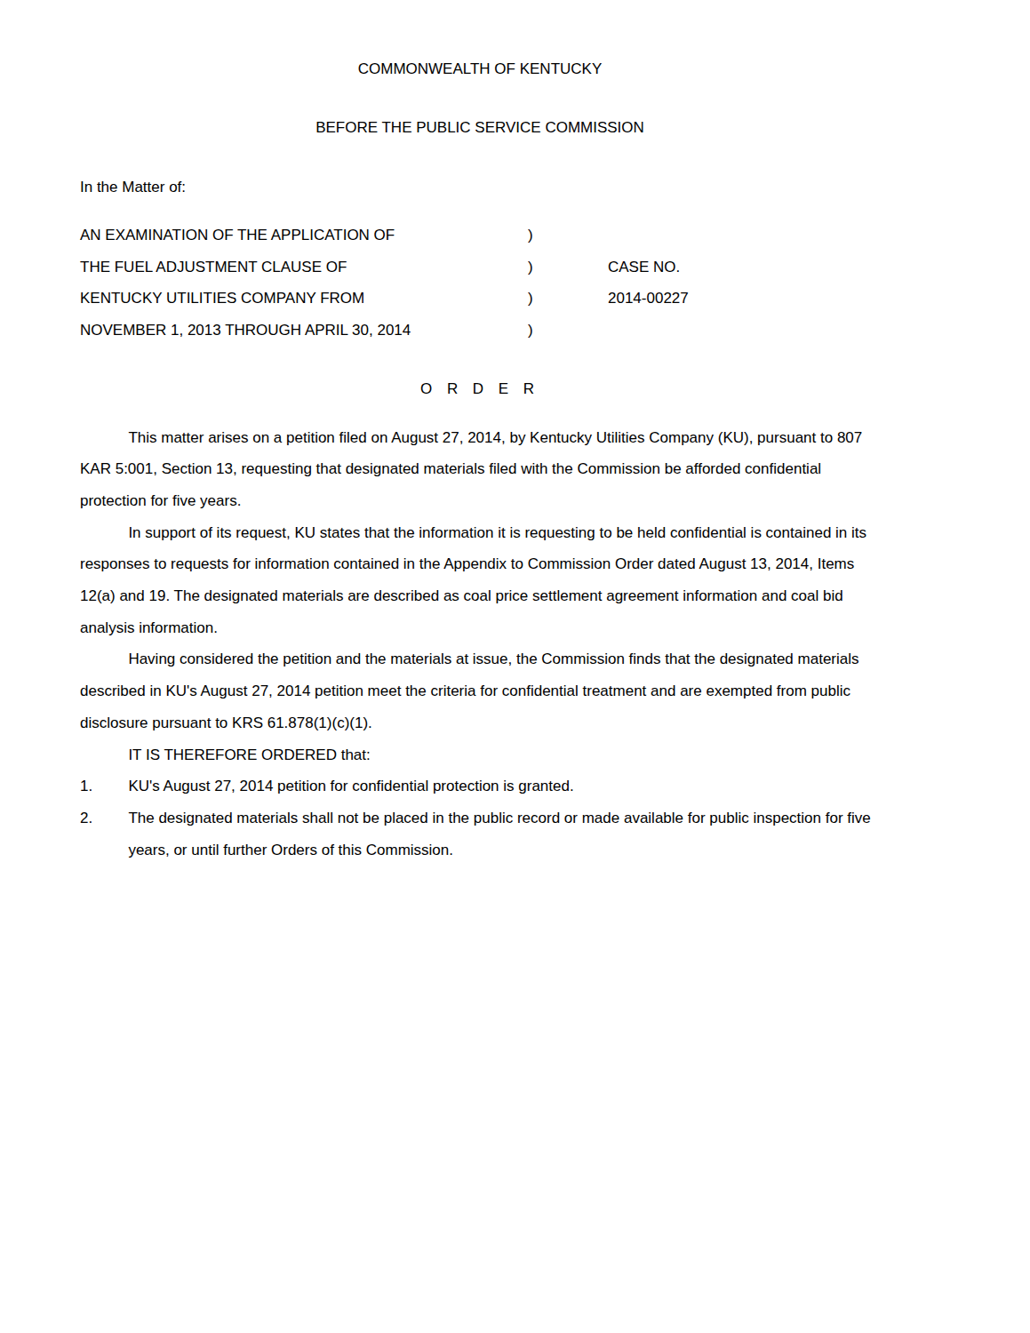COMMONWEALTH OF KENTUCKY
BEFORE THE PUBLIC SERVICE COMMISSION
In the Matter of:
| AN EXAMINATION OF THE APPLICATION OF | ) | |
| THE FUEL ADJUSTMENT CLAUSE OF | ) | CASE NO. |
| KENTUCKY UTILITIES COMPANY FROM | ) | 2014-00227 |
| NOVEMBER 1, 2013 THROUGH APRIL 30, 2014 | ) | |
O R D E R
This matter arises on a petition filed on August 27, 2014, by Kentucky Utilities Company (KU), pursuant to 807 KAR 5:001, Section 13, requesting that designated materials filed with the Commission be afforded confidential protection for five years.
In support of its request, KU states that the information it is requesting to be held confidential is contained in its responses to requests for information contained in the Appendix to Commission Order dated August 13, 2014, Items 12(a) and 19. The designated materials are described as coal price settlement agreement information and coal bid analysis information.
Having considered the petition and the materials at issue, the Commission finds that the designated materials described in KU's August 27, 2014 petition meet the criteria for confidential treatment and are exempted from public disclosure pursuant to KRS 61.878(1)(c)(1).
IT IS THEREFORE ORDERED that:
| 1. | KU's August 27, 2014 petition for confidential protection is granted. |
| 2. | The designated materials shall not be placed in the public record or made available for public inspection for five years, or until further Orders of this Commission. |